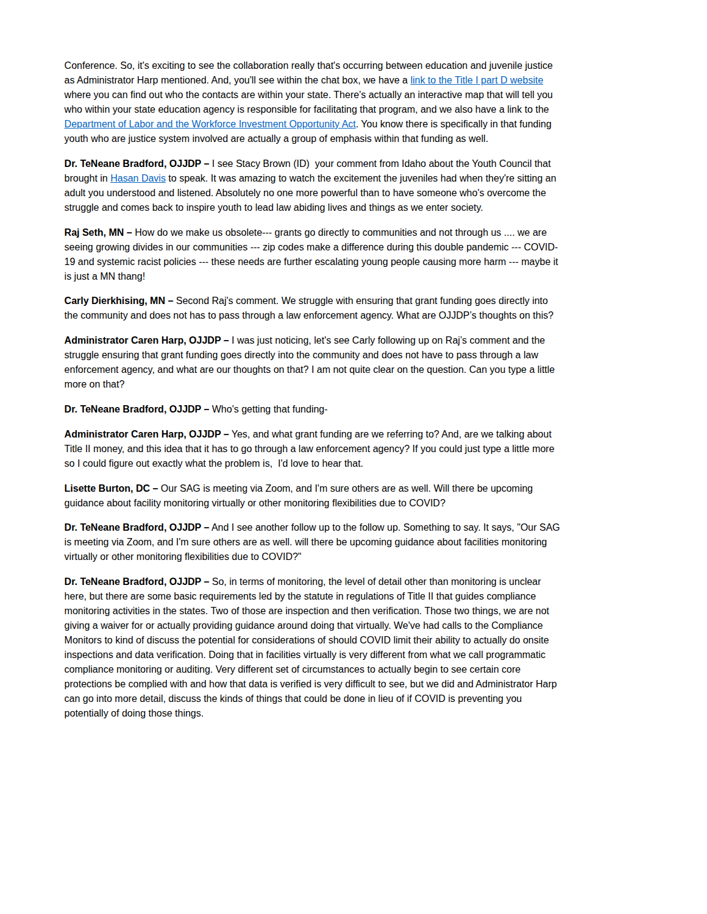Conference. So, it's exciting to see the collaboration really that's occurring between education and juvenile justice as Administrator Harp mentioned. And, you'll see within the chat box, we have a link to the Title I part D website where you can find out who the contacts are within your state. There's actually an interactive map that will tell you who within your state education agency is responsible for facilitating that program, and we also have a link to the Department of Labor and the Workforce Investment Opportunity Act. You know there is specifically in that funding youth who are justice system involved are actually a group of emphasis within that funding as well.
Dr. TeNeane Bradford, OJJDP – I see Stacy Brown (ID) your comment from Idaho about the Youth Council that brought in Hasan Davis to speak. It was amazing to watch the excitement the juveniles had when they're sitting an adult you understood and listened. Absolutely no one more powerful than to have someone who's overcome the struggle and comes back to inspire youth to lead law abiding lives and things as we enter society.
Raj Seth, MN – How do we make us obsolete--- grants go directly to communities and not through us .... we are seeing growing divides in our communities --- zip codes make a difference during this double pandemic --- COVID-19 and systemic racist policies --- these needs are further escalating young people causing more harm --- maybe it is just a MN thang!
Carly Dierkhising, MN – Second Raj's comment. We struggle with ensuring that grant funding goes directly into the community and does not has to pass through a law enforcement agency. What are OJJDP’s thoughts on this?
Administrator Caren Harp, OJJDP – I was just noticing, let's see Carly following up on Raj’s comment and the struggle ensuring that grant funding goes directly into the community and does not have to pass through a law enforcement agency, and what are our thoughts on that? I am not quite clear on the question. Can you type a little more on that?
Dr. TeNeane Bradford, OJJDP – Who's getting that funding-
Administrator Caren Harp, OJJDP – Yes, and what grant funding are we referring to? And, are we talking about Title II money, and this idea that it has to go through a law enforcement agency? If you could just type a little more so I could figure out exactly what the problem is, I'd love to hear that.
Lisette Burton, DC – Our SAG is meeting via Zoom, and I'm sure others are as well. Will there be upcoming guidance about facility monitoring virtually or other monitoring flexibilities due to COVID?
Dr. TeNeane Bradford, OJJDP – And I see another follow up to the follow up. Something to say. It says, "Our SAG is meeting via Zoom, and I'm sure others are as well. will there be upcoming guidance about facilities monitoring virtually or other monitoring flexibilities due to COVID?"
Dr. TeNeane Bradford, OJJDP – So, in terms of monitoring, the level of detail other than monitoring is unclear here, but there are some basic requirements led by the statute in regulations of Title II that guides compliance monitoring activities in the states. Two of those are inspection and then verification. Those two things, we are not giving a waiver for or actually providing guidance around doing that virtually. We've had calls to the Compliance Monitors to kind of discuss the potential for considerations of should COVID limit their ability to actually do onsite inspections and data verification. Doing that in facilities virtually is very different from what we call programmatic compliance monitoring or auditing. Very different set of circumstances to actually begin to see certain core protections be complied with and how that data is verified is very difficult to see, but we did and Administrator Harp can go into more detail, discuss the kinds of things that could be done in lieu of if COVID is preventing you potentially of doing those things.